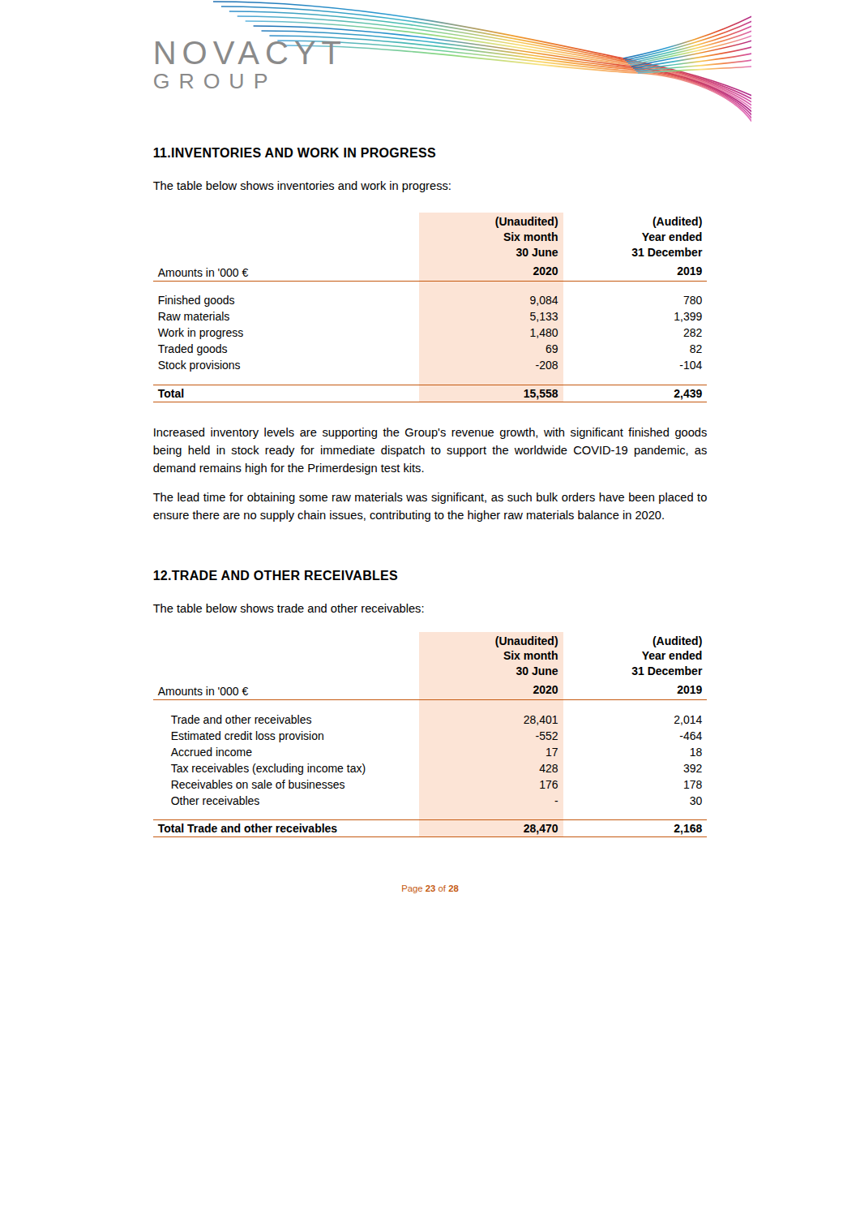NOVACYT
GROUP
11.INVENTORIES AND WORK IN PROGRESS
The table below shows inventories and work in progress:
| | (Unaudited) Six month 30 June | (Audited) Year ended 31 December |
| Amounts in '000 € | 2020 | 2019 |
| Finished goods | 9,084 | 780 |
| Raw materials | 5,133 | 1,399 |
| Work in progress | 1,480 | 282 |
| Traded goods | 69 | 82 |
| Stock provisions | -208 | -104 |
| Total | 15,558 | 2,439 |
Increased inventory levels are supporting the Group's revenue growth, with significant finished goods being held in stock ready for immediate dispatch to support the worldwide COVID-19 pandemic, as demand remains high for the Primerdesign test kits.
The lead time for obtaining some raw materials was significant, as such bulk orders have been placed to ensure there are no supply chain issues, contributing to the higher raw materials balance in 2020.
12.TRADE AND OTHER RECEIVABLES
The table below shows trade and other receivables:
| | (Unaudited) Six month 30 June | (Audited) Year ended 31 December |
| Amounts in '000 € | 2020 | 2019 |
| Trade and other receivables | 28,401 | 2,014 |
| Estimated credit loss provision | -552 | -464 |
| Accrued income | 17 | 18 |
| Tax receivables (excluding income tax) | 428 | 392 |
| Receivables on sale of businesses | 176 | 178 |
| Other receivables | - | 30 |
| Total Trade and other receivables | 28,470 | 2,168 |
Page 23 of 28